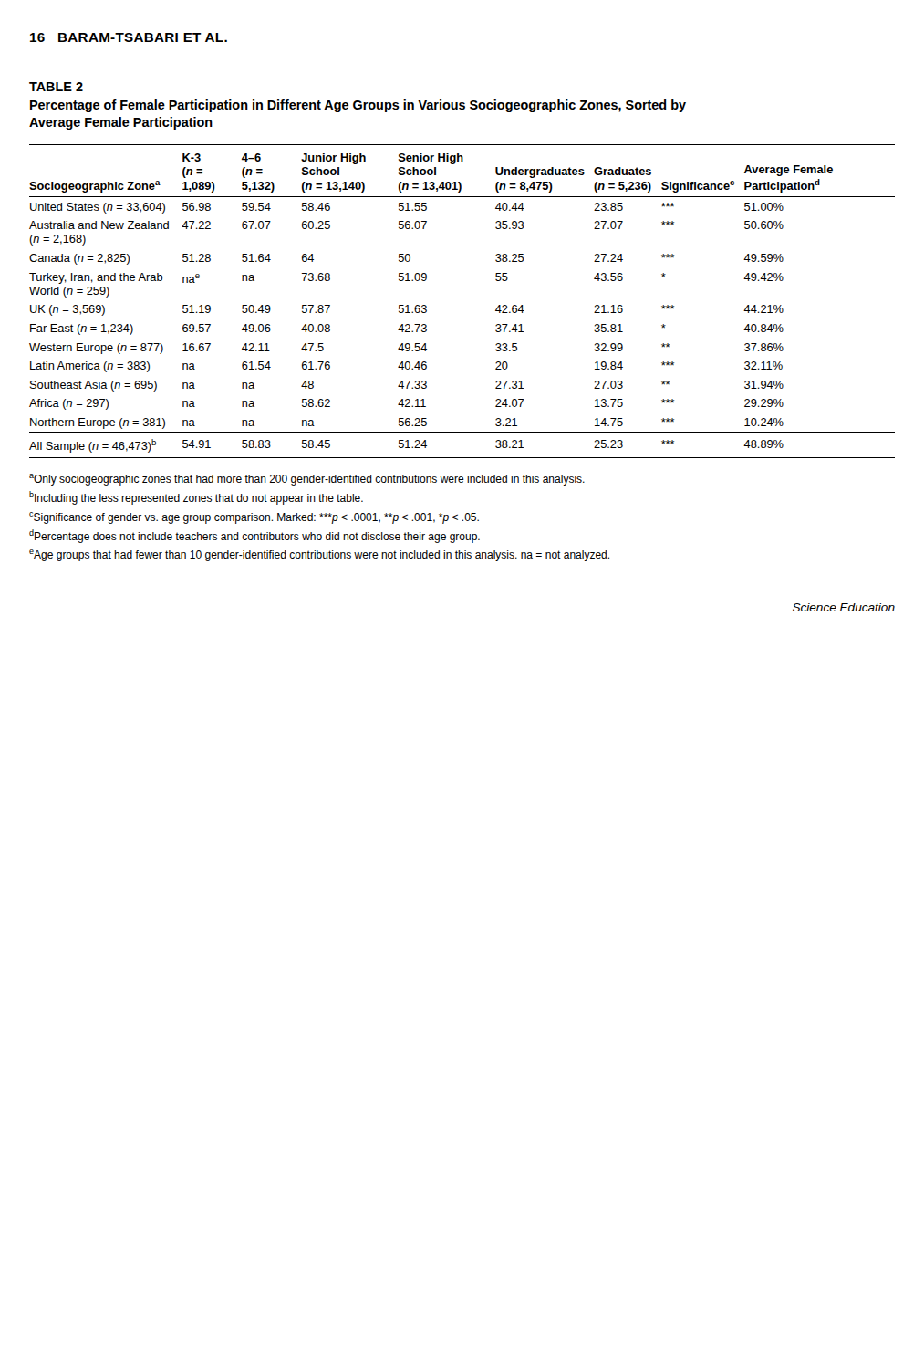16 BARAM-TSABARI ET AL.
TABLE 2
Percentage of Female Participation in Different Age Groups in Various Sociogeographic Zones, Sorted by Average Female Participation
| Sociogeographic Zone a | K-3 ( n = 1,089) | 4–6 ( n = 5,132) | Junior High School ( n = 13,140) | Senior High School ( n = 13,401) | Undergraduates ( n = 8,475) | Graduates ( n = 5,236) | Significance c | Average Female Participation d |
| --- | --- | --- | --- | --- | --- | --- | --- | --- |
| United States ( n = 33,604) | 56.98 | 59.54 | 58.46 | 51.55 | 40.44 | 23.85 | *** | 51.00% |
| Australia and New Zealand ( n = 2,168) | 47.22 | 67.07 | 60.25 | 56.07 | 35.93 | 27.07 | *** | 50.60% |
| Canada ( n = 2,825) | 51.28 | 51.64 | 64 | 50 | 38.25 | 27.24 | *** | 49.59% |
| Turkey, Iran, and the Arab World ( n = 259) | na e | na | 73.68 | 51.09 | 55 | 43.56 | * | 49.42% |
| UK ( n = 3,569) | 51.19 | 50.49 | 57.87 | 51.63 | 42.64 | 21.16 | *** | 44.21% |
| Far East ( n = 1,234) | 69.57 | 49.06 | 40.08 | 42.73 | 37.41 | 35.81 | * | 40.84% |
| Western Europe ( n = 877) | 16.67 | 42.11 | 47.5 | 49.54 | 33.5 | 32.99 | ** | 37.86% |
| Latin America ( n = 383) | na | 61.54 | 61.76 | 40.46 | 20 | 19.84 | *** | 32.11% |
| Southeast Asia ( n = 695) | na | na | 48 | 47.33 | 27.31 | 27.03 | ** | 31.94% |
| Africa ( n = 297) | na | na | 58.62 | 42.11 | 24.07 | 13.75 | *** | 29.29% |
| Northern Europe ( n = 381) | na | na | na | 56.25 | 3.21 | 14.75 | *** | 10.24% |
| All Sample ( n = 46,473) b | 54.91 | 58.83 | 58.45 | 51.24 | 38.21 | 25.23 | *** | 48.89% |
aOnly sociogeographic zones that had more than 200 gender-identified contributions were included in this analysis.
bIncluding the less represented zones that do not appear in the table.
cSignificance of gender vs. age group comparison. Marked: ***p < .0001, **p < .001, *p < .05.
dPercentage does not include teachers and contributors who did not disclose their age group.
eAge groups that had fewer than 10 gender-identified contributions were not included in this analysis. na = not analyzed.
Science Education